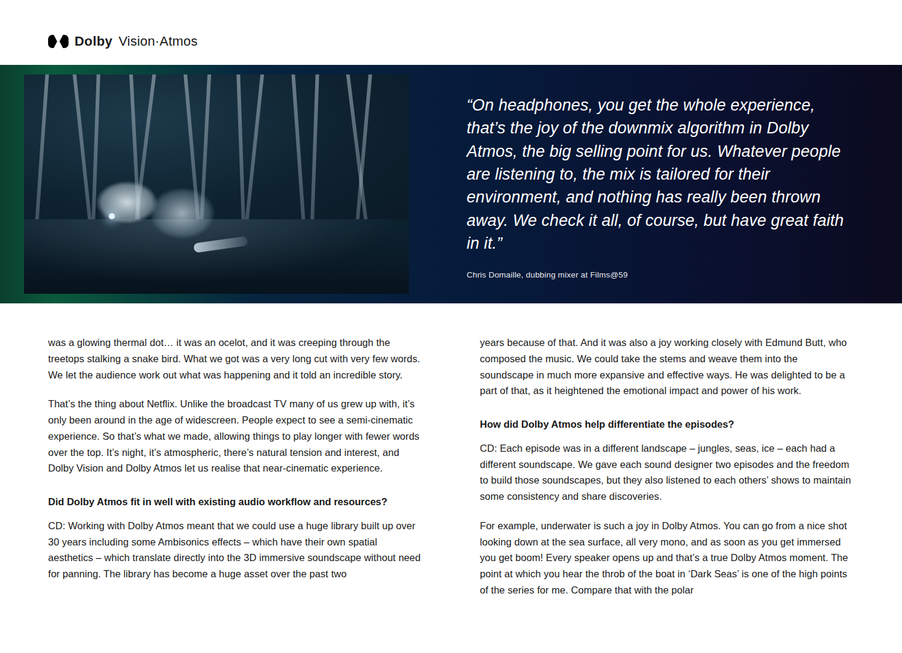Dolby Vision·Atmos
“On headphones, you get the whole experience, that’s the joy of the downmix algorithm in Dolby Atmos, the big selling point for us. Whatever people are listening to, the mix is tailored for their environment, and nothing has really been thrown away. We check it all, of course, but have great faith in it.”
Chris Domaille, dubbing mixer at Films@59
was a glowing thermal dot… it was an ocelot, and it was creeping through the treetops stalking a snake bird. What we got was a very long cut with very few words. We let the audience work out what was happening and it told an incredible story.
That’s the thing about Netflix. Unlike the broadcast TV many of us grew up with, it’s only been around in the age of widescreen. People expect to see a semi-cinematic experience. So that’s what we made, allowing things to play longer with fewer words over the top. It’s night, it’s atmospheric, there’s natural tension and interest, and Dolby Vision and Dolby Atmos let us realise that near-cinematic experience.
Did Dolby Atmos fit in well with existing audio workflow and resources?
CD: Working with Dolby Atmos meant that we could use a huge library built up over 30 years including some Ambisonics effects – which have their own spatial aesthetics – which translate directly into the 3D immersive soundscape without need for panning. The library has become a huge asset over the past two
years because of that. And it was also a joy working closely with Edmund Butt, who composed the music. We could take the stems and weave them into the soundscape in much more expansive and effective ways. He was delighted to be a part of that, as it heightened the emotional impact and power of his work.
How did Dolby Atmos help differentiate the episodes?
CD: Each episode was in a different landscape – jungles, seas, ice – each had a different soundscape. We gave each sound designer two episodes and the freedom to build those soundscapes, but they also listened to each others’ shows to maintain some consistency and share discoveries.
For example, underwater is such a joy in Dolby Atmos. You can go from a nice shot looking down at the sea surface, all very mono, and as soon as you get immersed you get boom! Every speaker opens up and that’s a true Dolby Atmos moment. The point at which you hear the throb of the boat in ‘Dark Seas’ is one of the high points of the series for me. Compare that with the polar